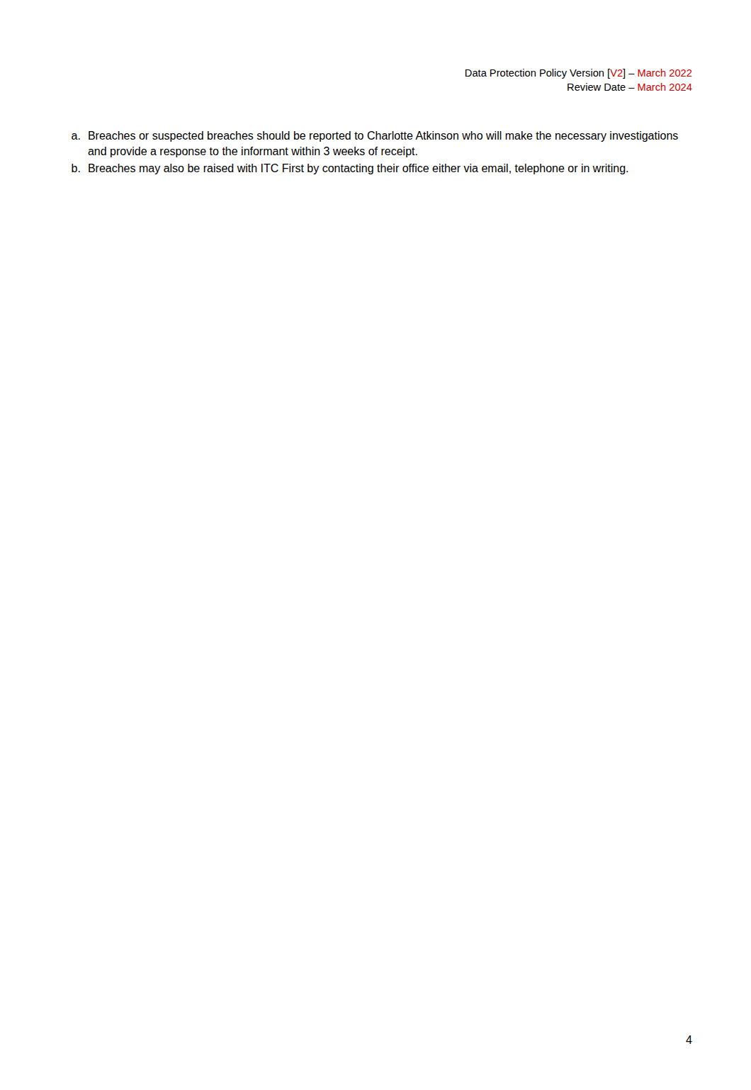Data Protection Policy Version [V2] – March 2022
Review Date – March 2024
Breaches or suspected breaches should be reported to Charlotte Atkinson who will make the necessary investigations and provide a response to the informant within 3 weeks of receipt.
Breaches may also be raised with ITC First by contacting their office either via email, telephone or in writing.
4